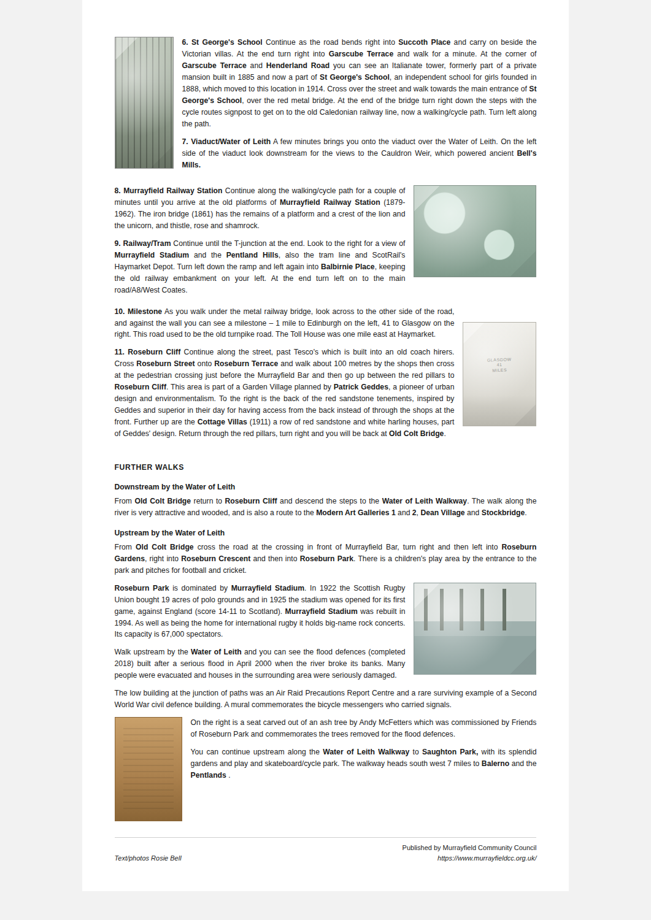6. St George's School Continue as the road bends right into Succoth Place and carry on beside the Victorian villas. At the end turn right into Garscube Terrace and walk for a minute. At the corner of Garscube Terrace and Henderland Road you can see an Italianate tower, formerly part of a private mansion built in 1885 and now a part of St George's School, an independent school for girls founded in 1888, which moved to this location in 1914. Cross over the street and walk towards the main entrance of St George's School, over the red metal bridge. At the end of the bridge turn right down the steps with the cycle routes signpost to get on to the old Caledonian railway line, now a walking/cycle path. Turn left along the path.
7. Viaduct/Water of Leith A few minutes brings you onto the viaduct over the Water of Leith. On the left side of the viaduct look downstream for the views to the Cauldron Weir, which powered ancient Bell's Mills.
8. Murrayfield Railway Station Continue along the walking/cycle path for a couple of minutes until you arrive at the old platforms of Murrayfield Railway Station (1879-1962). The iron bridge (1861) has the remains of a platform and a crest of the lion and the unicorn, and thistle, rose and shamrock.
9. Railway/Tram Continue until the T-junction at the end. Look to the right for a view of Murrayfield Stadium and the Pentland Hills, also the tram line and ScotRail's Haymarket Depot. Turn left down the ramp and left again into Balbirnie Place, keeping the old railway embankment on your left. At the end turn left on to the main road/A8/West Coates.
10. Milestone As you walk under the metal railway bridge, look across to the other side of the road, and against the wall you can see a milestone – 1 mile to Edinburgh on the left, 41 to Glasgow on the right. This road used to be the old turnpike road. The Toll House was one mile east at Haymarket.
11. Roseburn Cliff Continue along the street, past Tesco's which is built into an old coach hirers. Cross Roseburn Street onto Roseburn Terrace and walk about 100 metres by the shops then cross at the pedestrian crossing just before the Murrayfield Bar and then go up between the red pillars to Roseburn Cliff. This area is part of a Garden Village planned by Patrick Geddes, a pioneer of urban design and environmentalism. To the right is the back of the red sandstone tenements, inspired by Geddes and superior in their day for having access from the back instead of through the shops at the front. Further up are the Cottage Villas (1911) a row of red sandstone and white harling houses, part of Geddes' design. Return through the red pillars, turn right and you will be back at Old Colt Bridge.
GLASGOW
41
MILES
FURTHER WALKS
Downstream by the Water of Leith
From Old Colt Bridge return to Roseburn Cliff and descend the steps to the Water of Leith Walkway. The walk along the river is very attractive and wooded, and is also a route to the Modern Art Galleries 1 and 2, Dean Village and Stockbridge.
Upstream by the Water of Leith
From Old Colt Bridge cross the road at the crossing in front of Murrayfield Bar, turn right and then left into Roseburn Gardens, right into Roseburn Crescent and then into Roseburn Park. There is a children's play area by the entrance to the park and pitches for football and cricket.
Roseburn Park is dominated by Murrayfield Stadium. In 1922 the Scottish Rugby Union bought 19 acres of polo grounds and in 1925 the stadium was opened for its first game, against England (score 14-11 to Scotland). Murrayfield Stadium was rebuilt in 1994. As well as being the home for international rugby it holds big-name rock concerts. Its capacity is 67,000 spectators.
Walk upstream by the Water of Leith and you can see the flood defences (completed 2018) built after a serious flood in April 2000 when the river broke its banks. Many people were evacuated and houses in the surrounding area were seriously damaged.
The low building at the junction of paths was an Air Raid Precautions Report Centre and a rare surviving example of a Second World War civil defence building. A mural commemorates the bicycle messengers who carried signals.
On the right is a seat carved out of an ash tree by Andy McFetters which was commissioned by Friends of Roseburn Park and commemorates the trees removed for the flood defences.
You can continue upstream along the Water of Leith Walkway to Saughton Park, with its splendid gardens and play and skateboard/cycle park. The walkway heads south west 7 miles to Balerno and the Pentlands .
Text/photos Rosie Bell
Published by Murrayfield Community Council
https://www.murrayfieldcc.org.uk/